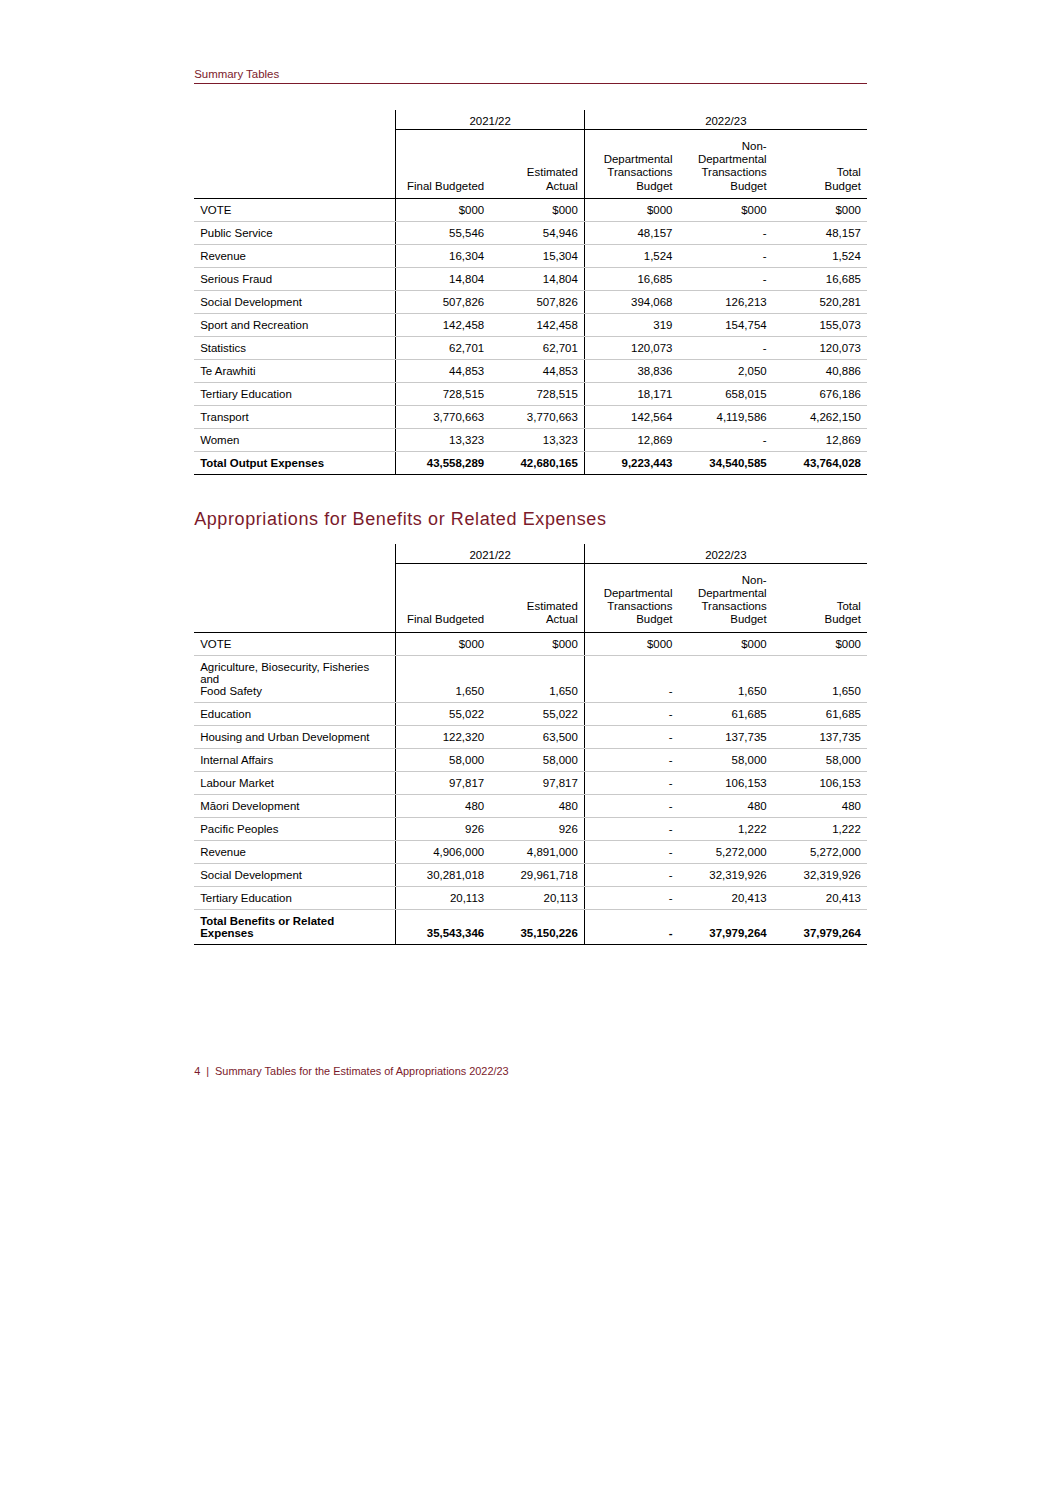Summary Tables
| | 2021/22 | 2022/23 |
| --- | --- | --- |
| | Final Budgeted | Estimated Actual | Departmental Transactions Budget | Non- Departmental Transactions Budget | Total Budget |
| VOTE | $000 | $000 | $000 | $000 | $000 |
| Public Service | 55,546 | 54,946 | 48,157 | - | 48,157 |
| Revenue | 16,304 | 15,304 | 1,524 | - | 1,524 |
| Serious Fraud | 14,804 | 14,804 | 16,685 | - | 16,685 |
| Social Development | 507,826 | 507,826 | 394,068 | 126,213 | 520,281 |
| Sport and Recreation | 142,458 | 142,458 | 319 | 154,754 | 155,073 |
| Statistics | 62,701 | 62,701 | 120,073 | - | 120,073 |
| Te Arawhiti | 44,853 | 44,853 | 38,836 | 2,050 | 40,886 |
| Tertiary Education | 728,515 | 728,515 | 18,171 | 658,015 | 676,186 |
| Transport | 3,770,663 | 3,770,663 | 142,564 | 4,119,586 | 4,262,150 |
| Women | 13,323 | 13,323 | 12,869 | - | 12,869 |
| Total Output Expenses | 43,558,289 | 42,680,165 | 9,223,443 | 34,540,585 | 43,764,028 |
Appropriations for Benefits or Related Expenses
| | 2021/22 | 2022/23 |
| --- | --- | --- |
| | Final Budgeted | Estimated Actual | Departmental Transactions Budget | Non- Departmental Transactions Budget | Total Budget |
| VOTE | $000 | $000 | $000 | $000 | $000 |
| Agriculture, Biosecurity, Fisheries and Food Safety | 1,650 | 1,650 | - | 1,650 | 1,650 |
| Education | 55,022 | 55,022 | - | 61,685 | 61,685 |
| Housing and Urban Development | 122,320 | 63,500 | - | 137,735 | 137,735 |
| Internal Affairs | 58,000 | 58,000 | - | 58,000 | 58,000 |
| Labour Market | 97,817 | 97,817 | - | 106,153 | 106,153 |
| Māori Development | 480 | 480 | - | 480 | 480 |
| Pacific Peoples | 926 | 926 | - | 1,222 | 1,222 |
| Revenue | 4,906,000 | 4,891,000 | - | 5,272,000 | 5,272,000 |
| Social Development | 30,281,018 | 29,961,718 | - | 32,319,926 | 32,319,926 |
| Tertiary Education | 20,113 | 20,113 | - | 20,413 | 20,413 |
| Total Benefits or Related Expenses | 35,543,346 | 35,150,226 | - | 37,979,264 | 37,979,264 |
4|Summary Tables for the Estimates of Appropriations 2022/23